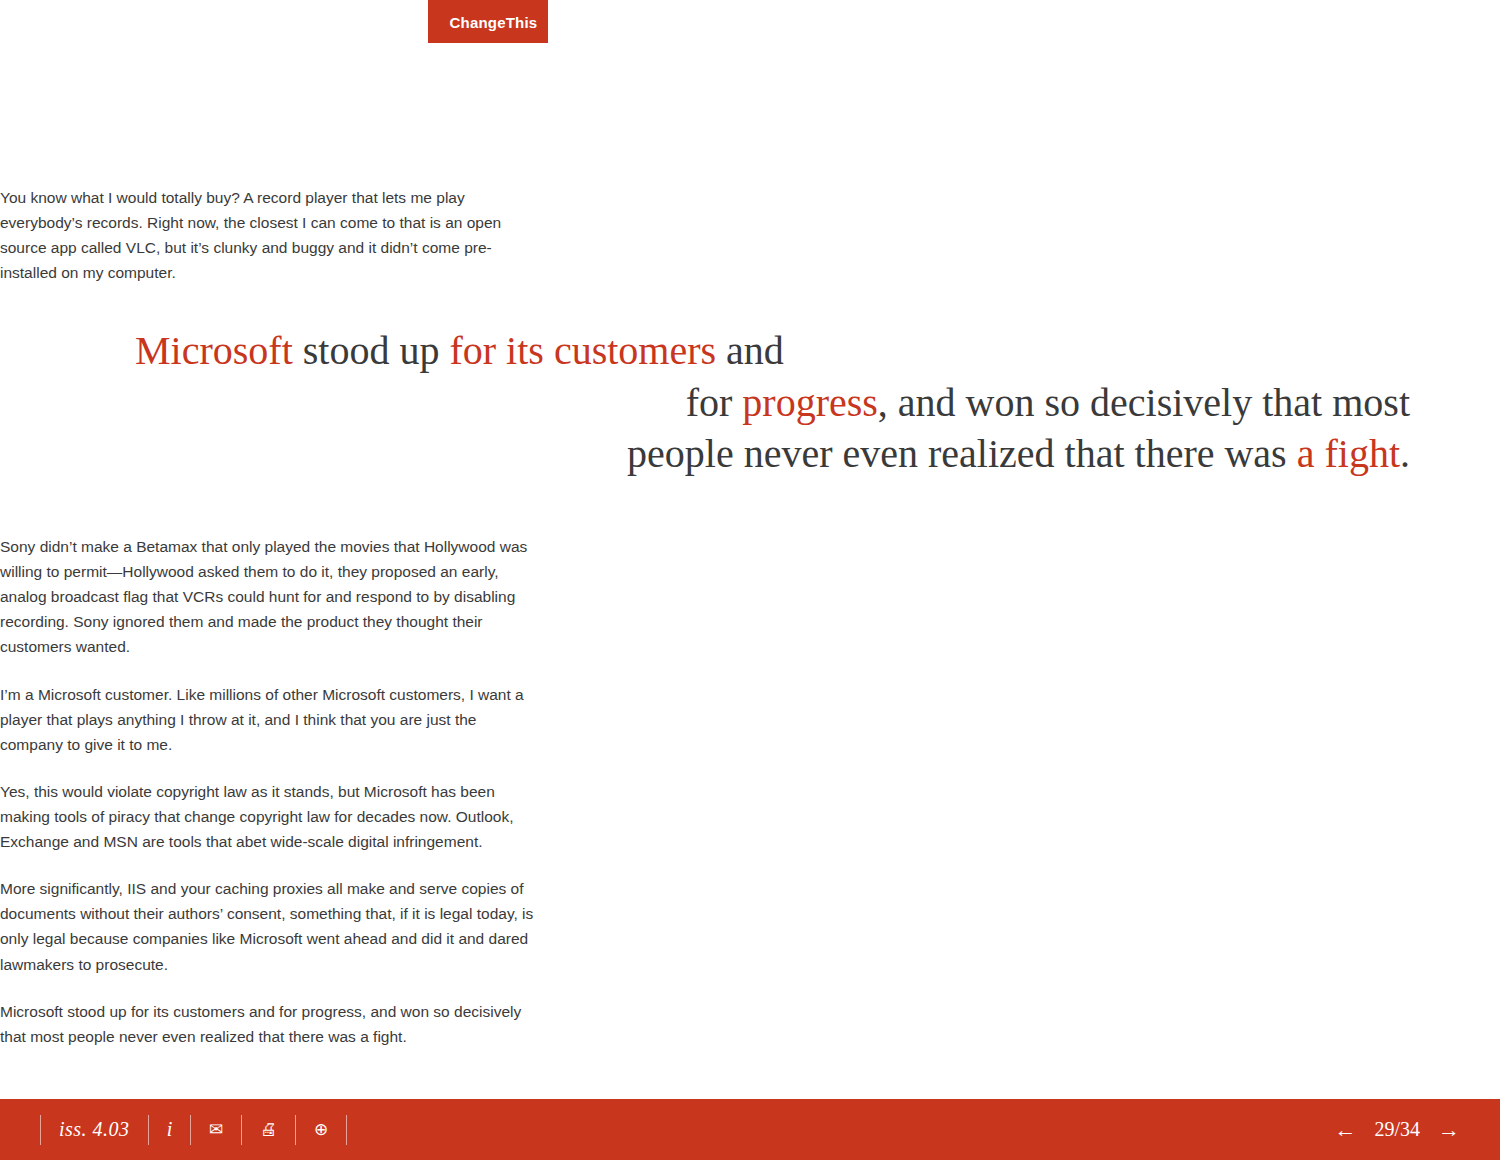ChangeThis
You know what I would totally buy? A record player that lets me play everybody’s records. Right now, the closest I can come to that is an open source app called VLC, but it’s clunky and buggy and it didn’t come pre-installed on my computer.
Microsoft stood up for its customers and for progress, and won so decisively that most people never even realized that there was a fight.
Sony didn’t make a Betamax that only played the movies that Hollywood was willing to permit—Hollywood asked them to do it, they proposed an early, analog broadcast flag that VCRs could hunt for and respond to by disabling recording. Sony ignored them and made the product they thought their customers wanted.
I’m a Microsoft customer. Like millions of other Microsoft customers, I want a player that plays anything I throw at it, and I think that you are just the company to give it to me.
Yes, this would violate copyright law as it stands, but Microsoft has been making tools of piracy that change copyright law for decades now. Outlook, Exchange and MSN are tools that abet wide-scale digital infringement.
More significantly, IIS and your caching proxies all make and serve copies of documents without their authors’ consent, something that, if it is legal today, is only legal because companies like Microsoft went ahead and did it and dared lawmakers to prosecute.
Microsoft stood up for its customers and for progress, and won so decisively that most people never even realized that there was a fight.
iss. 4.03 i ✉ 🖨 ⊕
← 29/34 →